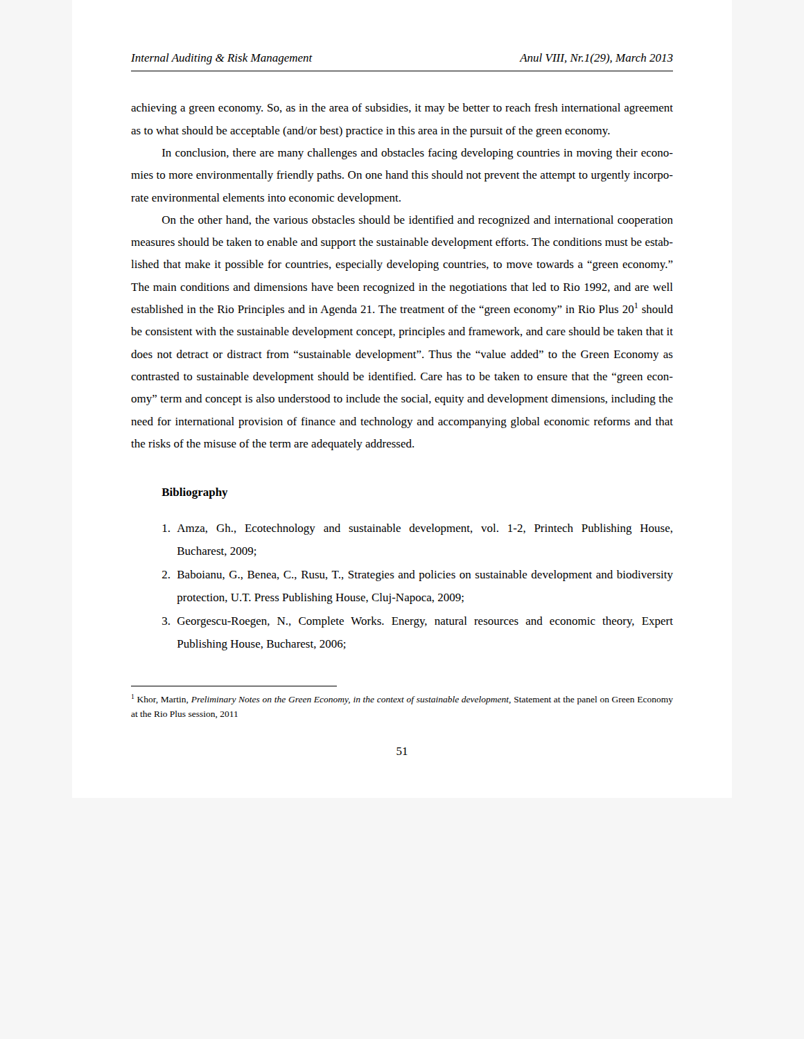Internal Auditing & Risk Management Anul VIII, Nr.1(29), March 2013
achieving a green economy. So, as in the area of subsidies, it may be better to reach fresh international agreement as to what should be acceptable (and/or best) practice in this area in the pursuit of the green economy.
In conclusion, there are many challenges and obstacles facing developing countries in moving their economies to more environmentally friendly paths. On one hand this should not prevent the attempt to urgently incorporate environmental elements into economic development.
On the other hand, the various obstacles should be identified and recognized and international cooperation measures should be taken to enable and support the sustainable development efforts. The conditions must be established that make it possible for countries, especially developing countries, to move towards a “green economy.” The main conditions and dimensions have been recognized in the negotiations that led to Rio 1992, and are well established in the Rio Principles and in Agenda 21. The treatment of the “green economy” in Rio Plus 201 should be consistent with the sustainable development concept, principles and framework, and care should be taken that it does not detract or distract from “sustainable development”. Thus the “value added” to the Green Economy as contrasted to sustainable development should be identified. Care has to be taken to ensure that the “green economy” term and concept is also understood to include the social, equity and development dimensions, including the need for international provision of finance and technology and accompanying global economic reforms and that the risks of the misuse of the term are adequately addressed.
Bibliography
Amza, Gh., Ecotechnology and sustainable development, vol. 1-2, Printech Publishing House, Bucharest, 2009;
Baboianu, G., Benea, C., Rusu, T., Strategies and policies on sustainable development and biodiversity protection, U.T. Press Publishing House, Cluj-Napoca, 2009;
Georgescu-Roegen, N., Complete Works. Energy, natural resources and economic theory, Expert Publishing House, Bucharest, 2006;
1 Khor, Martin, Preliminary Notes on the Green Economy, in the context of sustainable development, Statement at the panel on Green Economy at the Rio Plus session, 2011
51